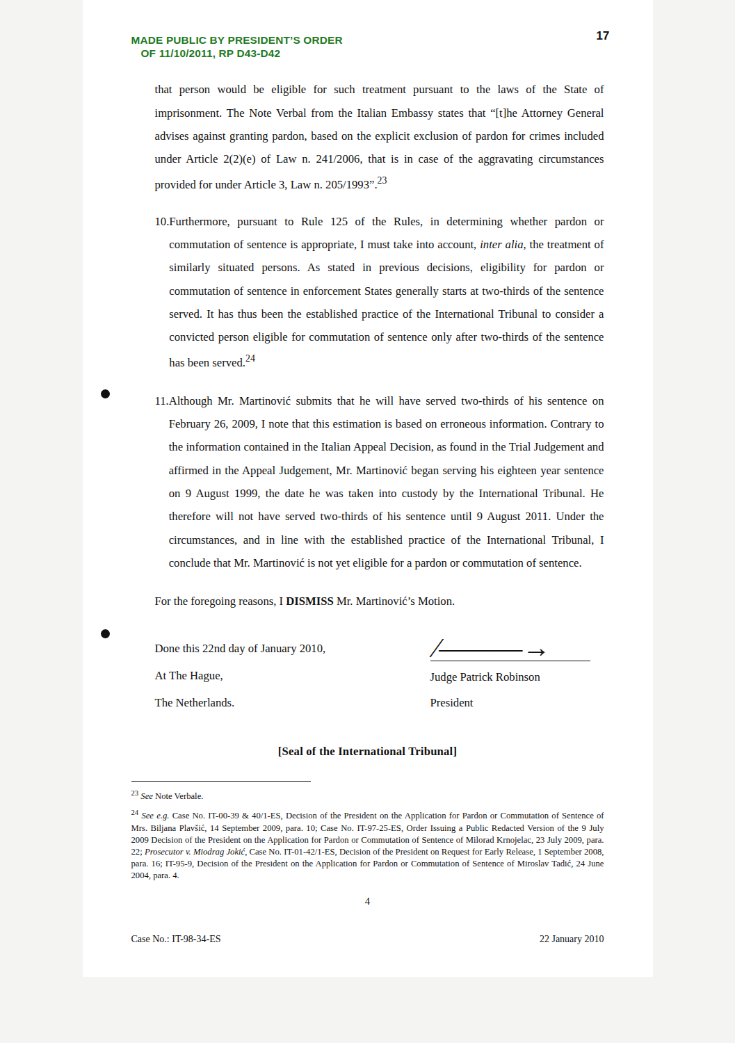17
MADE PUBLIC BY PRESIDENT’S ORDER
OF 11/10/2011, RP D43-D42
that person would be eligible for such treatment pursuant to the laws of the State of imprisonment. The Note Verbal from the Italian Embassy states that “[t]he Attorney General advises against granting pardon, based on the explicit exclusion of pardon for crimes included under Article 2(2)(e) of Law n. 241/2006, that is in case of the aggravating circumstances provided for under Article 3, Law n. 205/1993”.23
10.
Furthermore, pursuant to Rule 125 of the Rules, in determining whether pardon or commutation of sentence is appropriate, I must take into account, inter alia, the treatment of similarly situated persons. As stated in previous decisions, eligibility for pardon or commutation of sentence in enforcement States generally starts at two-thirds of the sentence served. It has thus been the established practice of the International Tribunal to consider a convicted person eligible for commutation of sentence only after two-thirds of the sentence has been served.24
11.
Although Mr. Martinović submits that he will have served two-thirds of his sentence on February 26, 2009, I note that this estimation is based on erroneous information. Contrary to the information contained in the Italian Appeal Decision, as found in the Trial Judgement and affirmed in the Appeal Judgement, Mr. Martinović began serving his eighteen year sentence on 9 August 1999, the date he was taken into custody by the International Tribunal. He therefore will not have served two-thirds of his sentence until 9 August 2011. Under the circumstances, and in line with the established practice of the International Tribunal, I conclude that Mr. Martinović is not yet eligible for a pardon or commutation of sentence.
For the foregoing reasons, I DISMISS Mr. Martinović’s Motion.
Done this 22nd day of January 2010,
At The Hague,
The Netherlands.
⁄———→
Judge Patrick Robinson
President
[Seal of the International Tribunal]
23 See Note Verbale.
24 See e.g. Case No. IT-00-39 & 40/1-ES, Decision of the President on the Application for Pardon or Commutation of Sentence of Mrs. Biljana Plavšić, 14 September 2009, para. 10; Case No. IT-97-25-ES, Order Issuing a Public Redacted Version of the 9 July 2009 Decision of the President on the Application for Pardon or Commutation of Sentence of Milorad Krnojelac, 23 July 2009, para. 22; Prosecutor v. Miodrag Jokić, Case No. IT-01-42/1-ES, Decision of the President on Request for Early Release, 1 September 2008, para. 16; IT-95-9, Decision of the President on the Application for Pardon or Commutation of Sentence of Miroslav Tadić, 24 June 2004, para. 4.
4
Case No.: IT-98-34-ES
22 January 2010